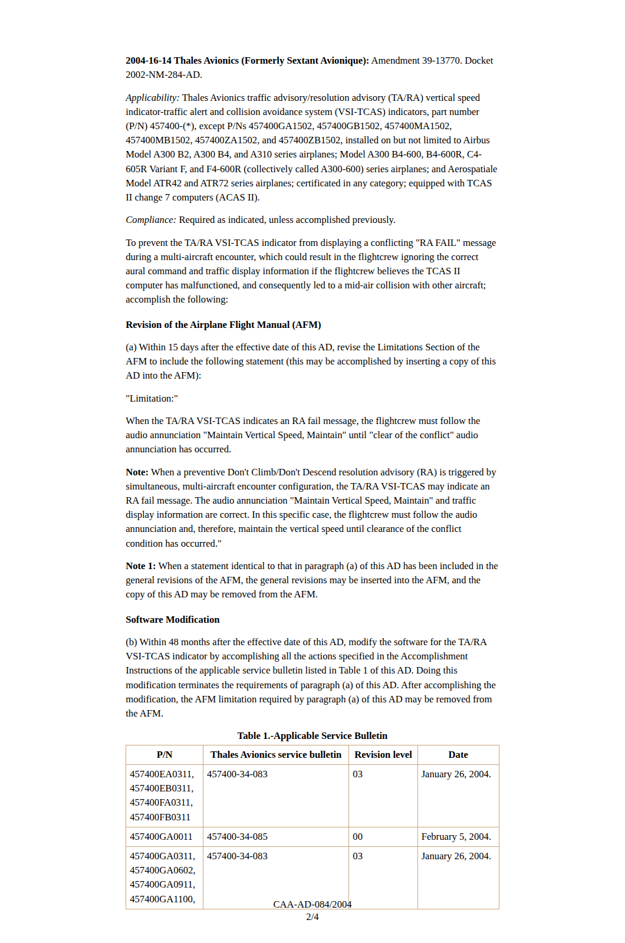2004-16-14 Thales Avionics (Formerly Sextant Avionique): Amendment 39-13770. Docket 2002-NM-284-AD.
Applicability: Thales Avionics traffic advisory/resolution advisory (TA/RA) vertical speed indicator-traffic alert and collision avoidance system (VSI-TCAS) indicators, part number (P/N) 457400-(*), except P/Ns 457400GA1502, 457400GB1502, 457400MA1502, 457400MB1502, 457400ZA1502, and 457400ZB1502, installed on but not limited to Airbus Model A300 B2, A300 B4, and A310 series airplanes; Model A300 B4-600, B4-600R, C4-605R Variant F, and F4-600R (collectively called A300-600) series airplanes; and Aerospatiale Model ATR42 and ATR72 series airplanes; certificated in any category; equipped with TCAS II change 7 computers (ACAS II).
Compliance: Required as indicated, unless accomplished previously.
To prevent the TA/RA VSI-TCAS indicator from displaying a conflicting "RA FAIL" message during a multi-aircraft encounter, which could result in the flightcrew ignoring the correct aural command and traffic display information if the flightcrew believes the TCAS II computer has malfunctioned, and consequently led to a mid-air collision with other aircraft; accomplish the following:
Revision of the Airplane Flight Manual (AFM)
(a) Within 15 days after the effective date of this AD, revise the Limitations Section of the AFM to include the following statement (this may be accomplished by inserting a copy of this AD into the AFM):
"Limitation:"
When the TA/RA VSI-TCAS indicates an RA fail message, the flightcrew must follow the audio annunciation "Maintain Vertical Speed, Maintain" until "clear of the conflict" audio annunciation has occurred.
Note: When a preventive Don't Climb/Don't Descend resolution advisory (RA) is triggered by simultaneous, multi-aircraft encounter configuration, the TA/RA VSI-TCAS may indicate an RA fail message. The audio annunciation "Maintain Vertical Speed, Maintain" and traffic display information are correct. In this specific case, the flightcrew must follow the audio annunciation and, therefore, maintain the vertical speed until clearance of the conflict condition has occurred."
Note 1: When a statement identical to that in paragraph (a) of this AD has been included in the general revisions of the AFM, the general revisions may be inserted into the AFM, and the copy of this AD may be removed from the AFM.
Software Modification
(b) Within 48 months after the effective date of this AD, modify the software for the TA/RA VSI-TCAS indicator by accomplishing all the actions specified in the Accomplishment Instructions of the applicable service bulletin listed in Table 1 of this AD. Doing this modification terminates the requirements of paragraph (a) of this AD. After accomplishing the modification, the AFM limitation required by paragraph (a) of this AD may be removed from the AFM.
Table 1.-Applicable Service Bulletin
| P/N | Thales Avionics service bulletin | Revision level | Date |
| --- | --- | --- | --- |
| 457400EA0311, 457400EB0311, 457400FA0311, 457400FB0311 | 457400-34-083 | 03 | January 26, 2004. |
| 457400GA0011 | 457400-34-085 | 00 | February 5, 2004. |
| 457400GA0311, 457400GA0602, 457400GA0911, 457400GA1100, | 457400-34-083 | 03 | January 26, 2004. |
CAA-AD-084/2004
2/4